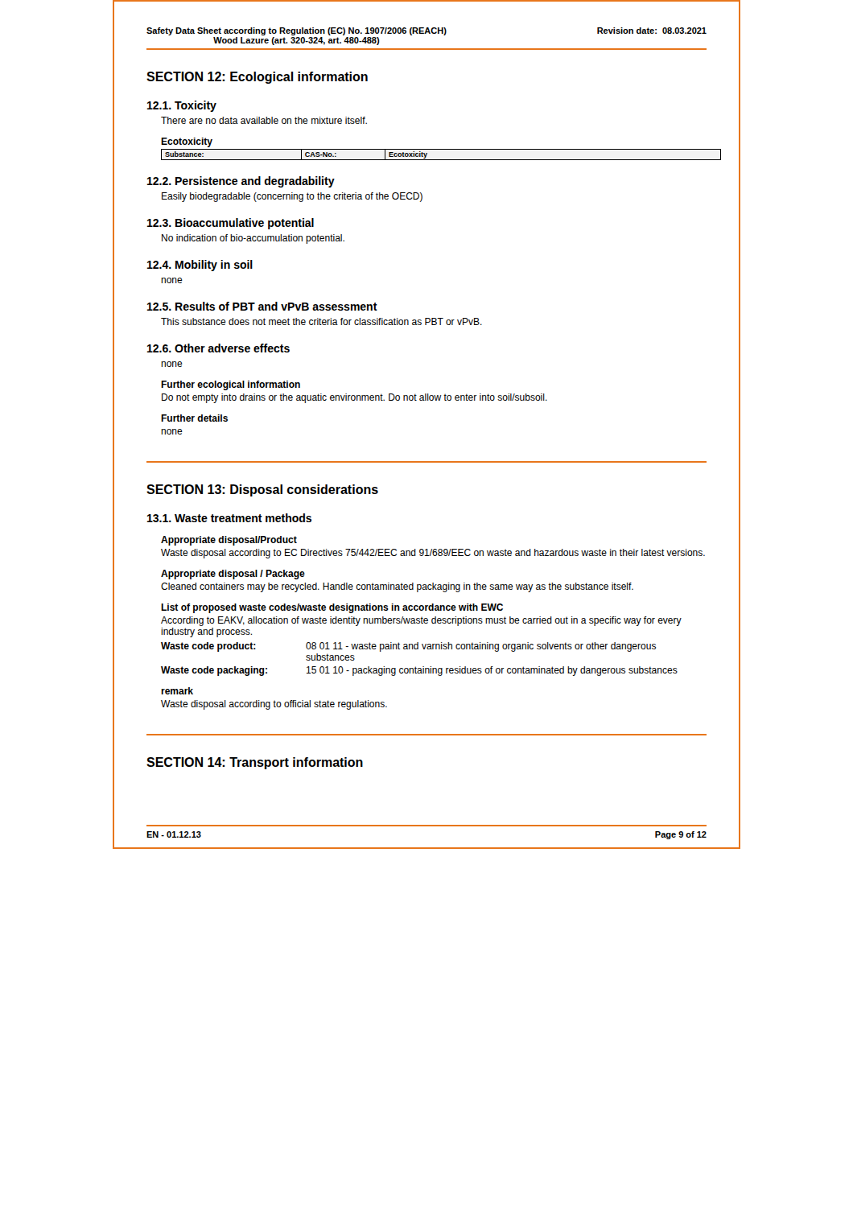Safety Data Sheet according to Regulation (EC) No. 1907/2006 (REACH)
Wood Lazure (art. 320-324, art. 480-488)
Revision date: 08.03.2021
SECTION 12: Ecological information
12.1. Toxicity
There are no data available on the mixture itself.
Ecotoxicity
| Substance: | CAS-No.: | Ecotoxicity |
12.2. Persistence and degradability
Easily biodegradable (concerning to the criteria of the OECD)
12.3. Bioaccumulative potential
No indication of bio-accumulation potential.
12.4. Mobility in soil
none
12.5. Results of PBT and vPvB assessment
This substance does not meet the criteria for classification as PBT or vPvB.
12.6. Other adverse effects
none
Further ecological information
Do not empty into drains or the aquatic environment. Do not allow to enter into soil/subsoil.
Further details
none
SECTION 13: Disposal considerations
13.1. Waste treatment methods
Appropriate disposal/Product
Waste disposal according to EC Directives 75/442/EEC and 91/689/EEC on waste and hazardous waste in their latest versions.
Appropriate disposal / Package
Cleaned containers may be recycled. Handle contaminated packaging in the same way as the substance itself.
List of proposed waste codes/waste designations in accordance with EWC
According to EAKV, allocation of waste identity numbers/waste descriptions must be carried out in a specific way for every industry and process.
Waste code product:
08 01 11 - waste paint and varnish containing organic solvents or other dangerous substances
Waste code packaging:
15 01 10 - packaging containing residues of or contaminated by dangerous substances
remark
Waste disposal according to official state regulations.
SECTION 14: Transport information
EN - 01.12.13
Page 9 of 12